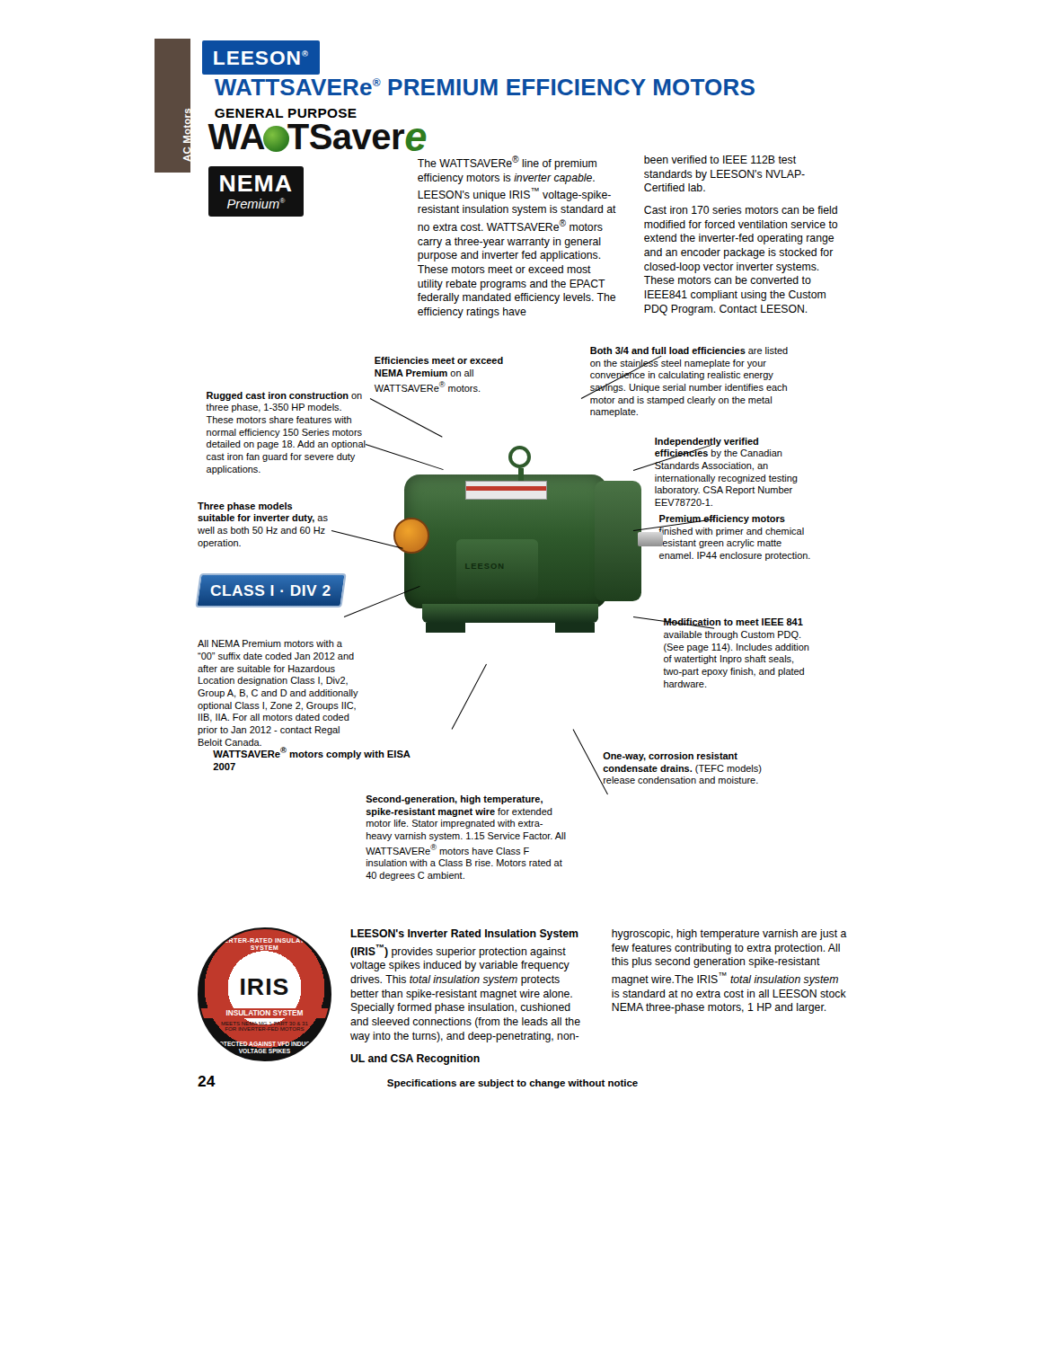AC Motors
LEESON®
WATTSAVERe® PREMIUM EFFICIENCY MOTORS
GENERAL PURPOSE
WA TSavere
NEMA Premium®
The WATTSAVERe® line of premium efficiency motors is inverter capable. LEESON's unique IRIS™ voltage-spike-resistant insulation system is standard at no extra cost. WATTSAVERe® motors carry a three-year warranty in general purpose and inverter fed applications. These motors meet or exceed most utility rebate programs and the EPACT federally mandated efficiency levels. The efficiency ratings have
been verified to IEEE 112B test standards by LEESON's NVLAP-Certified lab.
Cast iron 170 series motors can be field modified for forced ventilation service to extend the inverter-fed operating range and an encoder package is stocked for closed-loop vector inverter systems. These motors can be converted to IEEE841 compliant using the Custom PDQ Program. Contact LEESON.
Efficiencies meet or exceed NEMA Premium on all WATTSAVERe® motors.
Both 3/4 and full load efficiencies are listed on the stainless steel nameplate for your convenience in calculating realistic energy savings. Unique serial number identifies each motor and is stamped clearly on the metal nameplate.
Rugged cast iron construction on three phase, 1-350 HP models. These motors share features with normal efficiency 150 Series motors detailed on page 18. Add an optional cast iron fan guard for severe duty applications.
Independently verified efficiencies by the Canadian Standards Association, an internationally recognized testing laboratory. CSA Report Number EEV78720-1.
Three phase models suitable for inverter duty, as well as both 50 Hz and 60 Hz operation.
Premium efficiency motors finished with primer and chemical resistant green acrylic matte enamel. IP44 enclosure protection.
CLASS I · DIV 2
All NEMA Premium motors with a “00” suffix date coded Jan 2012 and after are suitable for Hazardous Location designation Class I, Div2, Group A, B, C and D and additionally optional Class I, Zone 2, Groups IIC, IIB, IIA. For all motors dated coded prior to Jan 2012 - contact Regal Beloit Canada.
Modification to meet IEEE 841 available through Custom PDQ. (See page 114). Includes addition of watertight Inpro shaft seals, two-part epoxy finish, and plated hardware.
WATTSAVERe® motors comply with EISA 2007
One-way, corrosion resistant condensate drains. (TEFC models) release condensation and moisture.
Second-generation, high temperature, spike-resistant magnet wire for extended motor life. Stator impregnated with extra-heavy varnish system. 1.15 Service Factor. All WATTSAVERe® motors have Class F insulation with a Class B rise. Motors rated at 40 degrees C ambient.
INVERTER-RATED INSULATION SYSTEM
IRIS
INSULATION SYSTEM
MEETS NEMA MG 1 PART 30 & 31
FOR INVERTER-FED MOTORS
PROTECTED AGAINST VFD INDUCED VOLTAGE SPIKES
LEESON's Inverter Rated Insulation System (IRIS™) provides superior protection against voltage spikes induced by variable frequency drives. This total insulation system protects better than spike-resistant magnet wire alone. Specially formed phase insulation, cushioned and sleeved connections (from the leads all the way into the turns), and deep-penetrating, non-
UL and CSA Recognition
hygroscopic, high temperature varnish are just a few features contributing to extra protection. All this plus second generation spike-resistant magnet wire.The IRIS™ total insulation system is standard at no extra cost in all LEESON stock NEMA three-phase motors, 1 HP and larger.
24
Specifications are subject to change without notice